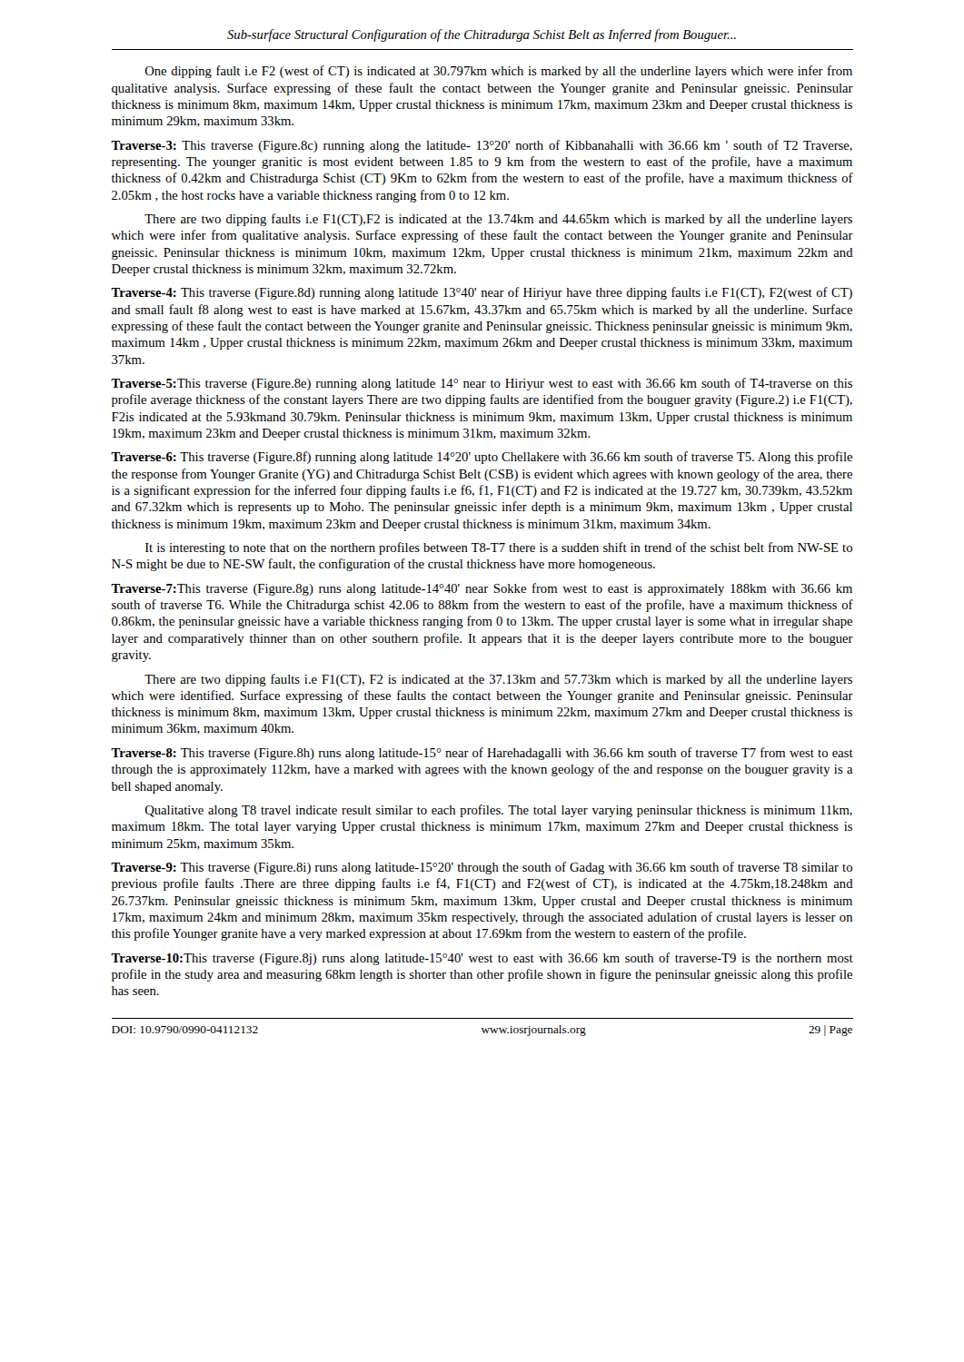Sub-surface Structural Configuration of the Chitradurga Schist Belt as Inferred from Bouguer...
One dipping fault i.e F2 (west of CT) is indicated at 30.797km which is marked by all the underline layers which were infer from qualitative analysis. Surface expressing of these fault the contact between the Younger granite and Peninsular gneissic. Peninsular thickness is minimum 8km, maximum 14km, Upper crustal thickness is minimum 17km, maximum 23km and Deeper crustal thickness is minimum 29km, maximum 33km.
Traverse-3: This traverse (Figure.8c) running along the latitude- 13°20' north of Kibbanahalli with 36.66 km ' south of T2 Traverse, representing. The younger granitic is most evident between 1.85 to 9 km from the western to east of the profile, have a maximum thickness of 0.42km and Chistradurga Schist (CT) 9Km to 62km from the western to east of the profile, have a maximum thickness of 2.05km , the host rocks have a variable thickness ranging from 0 to 12 km.
There are two dipping faults i.e F1(CT),F2 is indicated at the 13.74km and 44.65km which is marked by all the underline layers which were infer from qualitative analysis. Surface expressing of these fault the contact between the Younger granite and Peninsular gneissic. Peninsular thickness is minimum 10km, maximum 12km, Upper crustal thickness is minimum 21km, maximum 22km and Deeper crustal thickness is minimum 32km, maximum 32.72km.
Traverse-4: This traverse (Figure.8d) running along latitude 13°40' near of Hiriyur have three dipping faults i.e F1(CT), F2(west of CT) and small fault f8 along west to east is have marked at 15.67km, 43.37km and 65.75km which is marked by all the underline. Surface expressing of these fault the contact between the Younger granite and Peninsular gneissic. Thickness peninsular gneissic is minimum 9km, maximum 14km , Upper crustal thickness is minimum 22km, maximum 26km and Deeper crustal thickness is minimum 33km, maximum 37km.
Traverse-5: This traverse (Figure.8e) running along latitude 14° near to Hiriyur west to east with 36.66 km south of T4-traverse on this profile average thickness of the constant layers There are two dipping faults are identified from the bouguer gravity (Figure.2) i.e F1(CT), F2is indicated at the 5.93kmand 30.79km. Peninsular thickness is minimum 9km, maximum 13km, Upper crustal thickness is minimum 19km, maximum 23km and Deeper crustal thickness is minimum 31km, maximum 32km.
Traverse-6: This traverse (Figure.8f) running along latitude 14°20' upto Chellakere with 36.66 km south of traverse T5. Along this profile the response from Younger Granite (YG) and Chitradurga Schist Belt (CSB) is evident which agrees with known geology of the area, there is a significant expression for the inferred four dipping faults i.e f6, f1, F1(CT) and F2 is indicated at the 19.727 km, 30.739km, 43.52km and 67.32km which is represents up to Moho. The peninsular gneissic infer depth is a minimum 9km, maximum 13km , Upper crustal thickness is minimum 19km, maximum 23km and Deeper crustal thickness is minimum 31km, maximum 34km.
It is interesting to note that on the northern profiles between T8-T7 there is a sudden shift in trend of the schist belt from NW-SE to N-S might be due to NE-SW fault, the configuration of the crustal thickness have more homogeneous.
Traverse-7: This traverse (Figure.8g) runs along latitude-14°40' near Sokke from west to east is approximately 188km with 36.66 km south of traverse T6. While the Chitradurga schist 42.06 to 88km from the western to east of the profile, have a maximum thickness of 0.86km, the peninsular gneissic have a variable thickness ranging from 0 to 13km. The upper crustal layer is some what in irregular shape layer and comparatively thinner than on other southern profile. It appears that it is the deeper layers contribute more to the bouguer gravity.
There are two dipping faults i.e F1(CT), F2 is indicated at the 37.13km and 57.73km which is marked by all the underline layers which were identified. Surface expressing of these faults the contact between the Younger granite and Peninsular gneissic. Peninsular thickness is minimum 8km, maximum 13km, Upper crustal thickness is minimum 22km, maximum 27km and Deeper crustal thickness is minimum 36km, maximum 40km.
Traverse-8: This traverse (Figure.8h) runs along latitude-15° near of Harehadagalli with 36.66 km south of traverse T7 from west to east through the is approximately 112km, have a marked with agrees with the known geology of the and response on the bouguer gravity is a bell shaped anomaly.
Qualitative along T8 travel indicate result similar to each profiles. The total layer varying peninsular thickness is minimum 11km, maximum 18km. The total layer varying Upper crustal thickness is minimum 17km, maximum 27km and Deeper crustal thickness is minimum 25km, maximum 35km.
Traverse-9: This traverse (Figure.8i) runs along latitude-15°20' through the south of Gadag with 36.66 km south of traverse T8 similar to previous profile faults .There are three dipping faults i.e f4, F1(CT) and F2(west of CT), is indicated at the 4.75km,18.248km and 26.737km. Peninsular gneissic thickness is minimum 5km, maximum 13km, Upper crustal and Deeper crustal thickness is minimum 17km, maximum 24km and minimum 28km, maximum 35km respectively, through the associated adulation of crustal layers is lesser on this profile Younger granite have a very marked expression at about 17.69km from the western to eastern of the profile.
Traverse-10: This traverse (Figure.8j) runs along latitude-15°40' west to east with 36.66 km south of traverse-T9 is the northern most profile in the study area and measuring 68km length is shorter than other profile shown in figure the peninsular gneissic along this profile has seen.
DOI: 10.9790/0990-04112132 www.iosrjournals.org 29 | Page